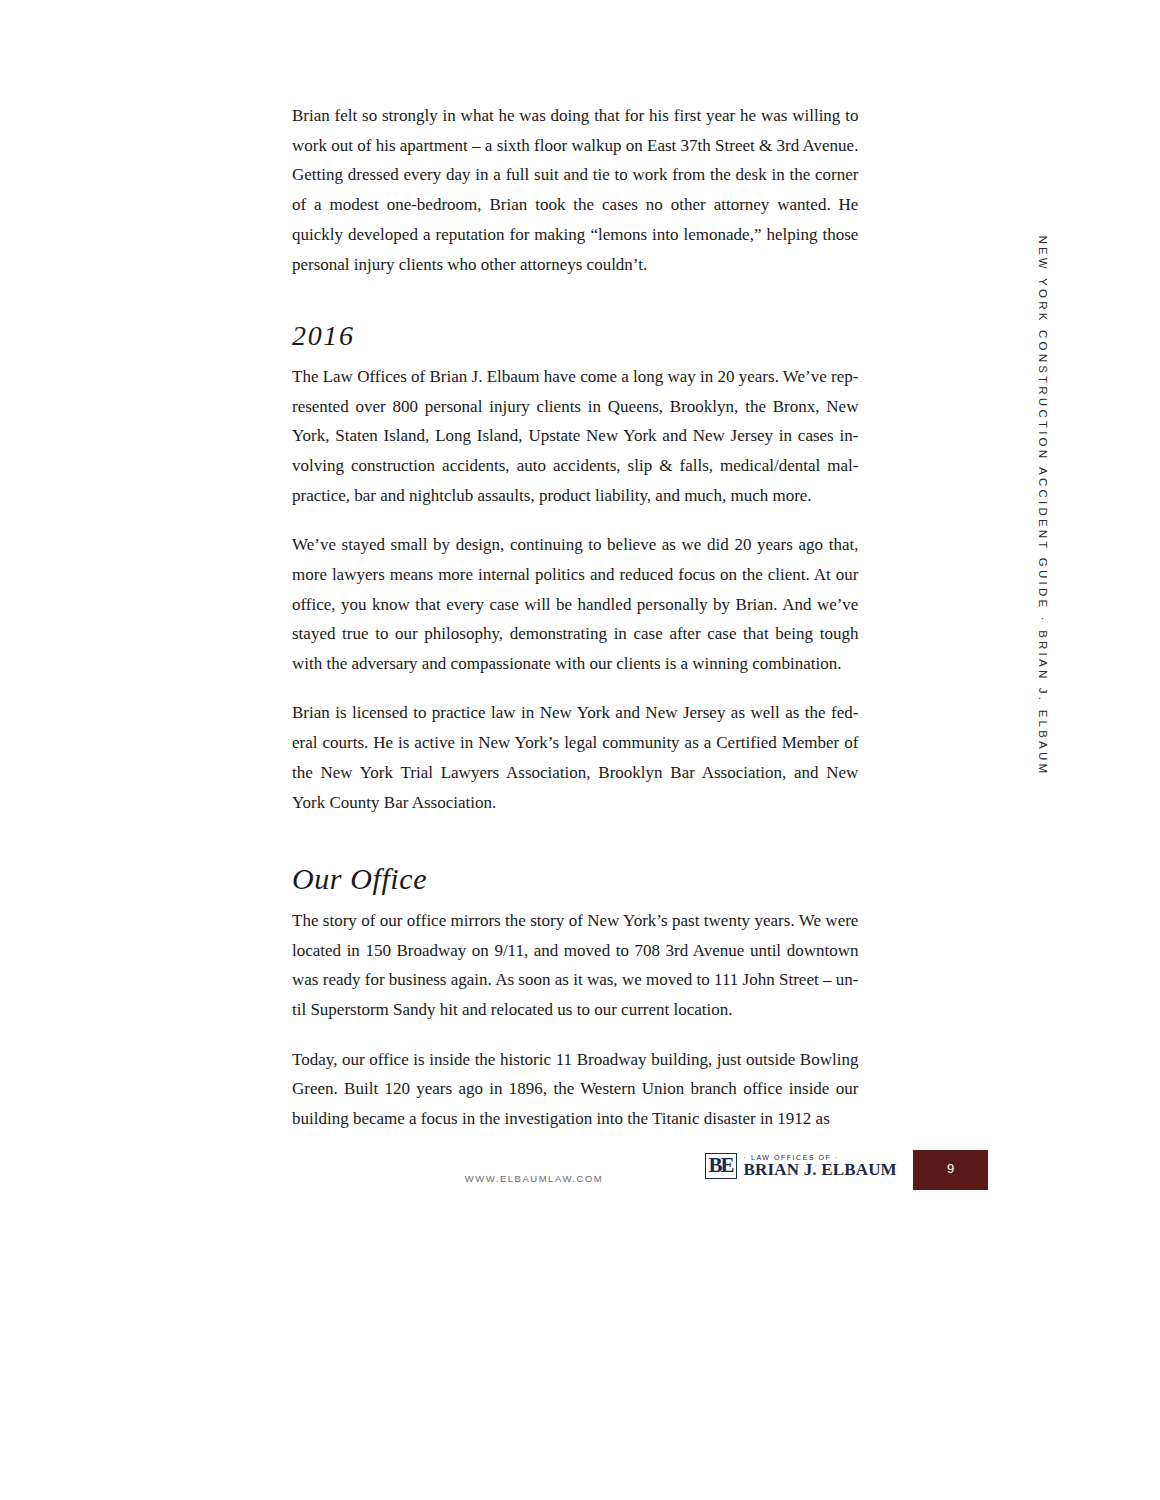Brian felt so strongly in what he was doing that for his first year he was willing to work out of his apartment – a sixth floor walkup on East 37th Street & 3rd Avenue. Getting dressed every day in a full suit and tie to work from the desk in the corner of a modest one-bedroom, Brian took the cases no other attorney wanted. He quickly developed a reputation for making “lemons into lemonade,” helping those personal injury clients who other attorneys couldn’t.
2016
The Law Offices of Brian J. Elbaum have come a long way in 20 years. We’ve represented over 800 personal injury clients in Queens, Brooklyn, the Bronx, New York, Staten Island, Long Island, Upstate New York and New Jersey in cases involving construction accidents, auto accidents, slip & falls, medical/dental malpractice, bar and nightclub assaults, product liability, and much, much more.
We’ve stayed small by design, continuing to believe as we did 20 years ago that, more lawyers means more internal politics and reduced focus on the client. At our office, you know that every case will be handled personally by Brian. And we’ve stayed true to our philosophy, demonstrating in case after case that being tough with the adversary and compassionate with our clients is a winning combination.
Brian is licensed to practice law in New York and New Jersey as well as the federal courts. He is active in New York’s legal community as a Certified Member of the New York Trial Lawyers Association, Brooklyn Bar Association, and New York County Bar Association.
Our Office
The story of our office mirrors the story of New York’s past twenty years. We were located in 150 Broadway on 9/11, and moved to 708 3rd Avenue until downtown was ready for business again. As soon as it was, we moved to 111 John Street – until Superstorm Sandy hit and relocated us to our current location.
Today, our office is inside the historic 11 Broadway building, just outside Bowling Green. Built 120 years ago in 1896, the Western Union branch office inside our building became a focus in the investigation into the Titanic disaster in 1912 as
New York Construction Accident Guide · Brian J. Elbaum
www.elbaumlaw.com
BE · Law Offices of · BRIAN J. ELBAUM
9